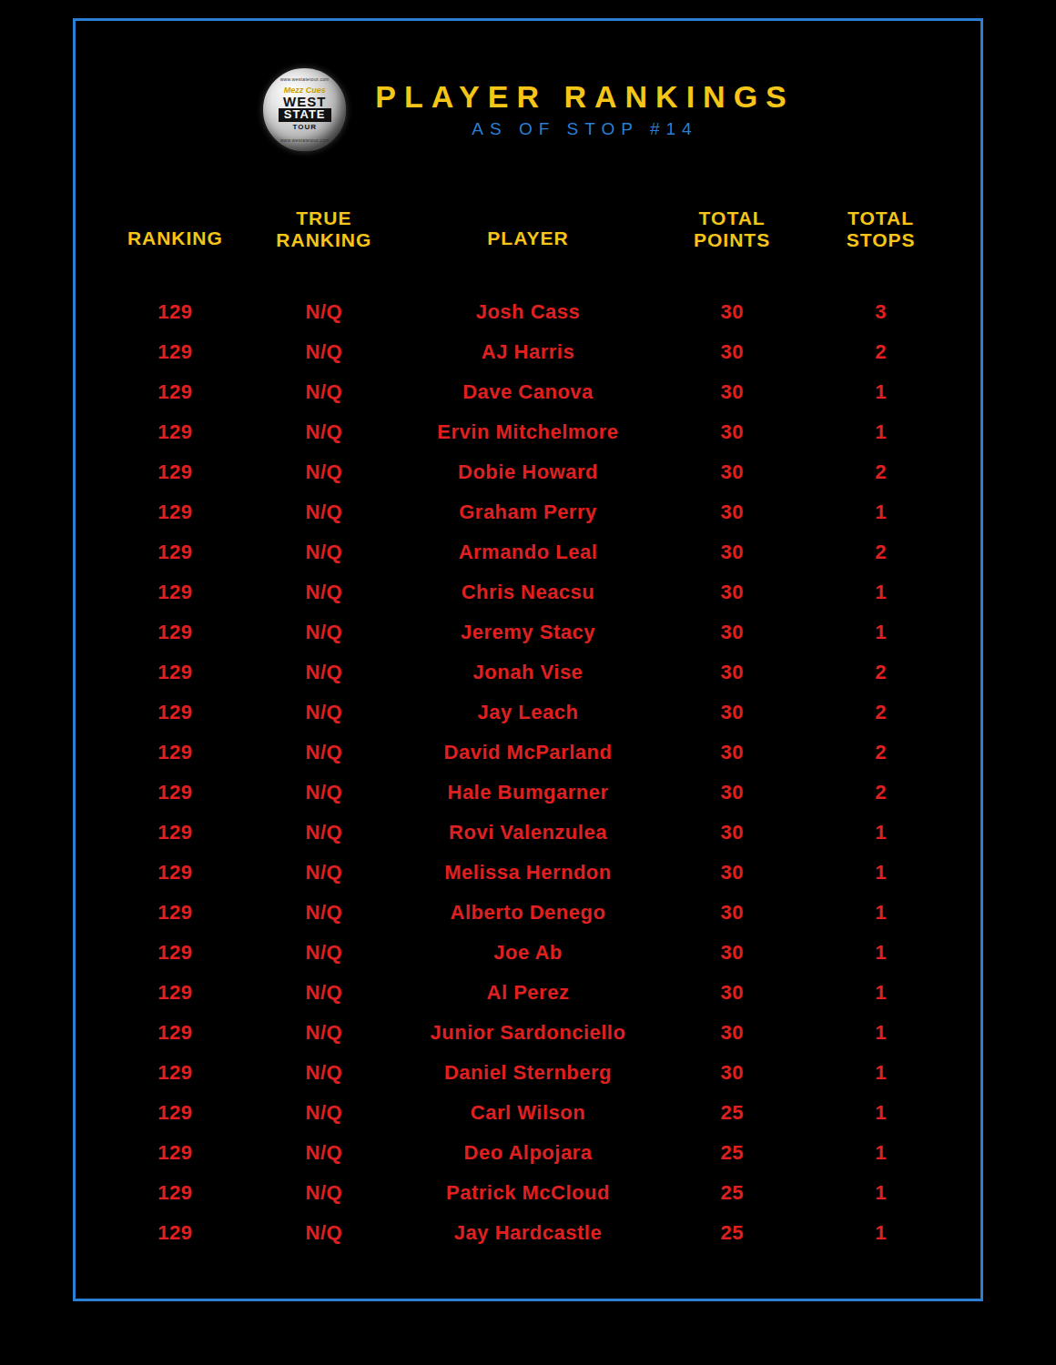www.westatetour.com Mezz Cues WEST STATE TOUR www.westatetour.com
PLAYER RANKINGS
AS OF STOP #14
| RANKING | TRUE RANKING | PLAYER | TOTAL POINTS | TOTAL STOPS |
| --- | --- | --- | --- | --- |
| 129 | N/Q | Josh Cass | 30 | 3 |
| 129 | N/Q | AJ Harris | 30 | 2 |
| 129 | N/Q | Dave Canova | 30 | 1 |
| 129 | N/Q | Ervin Mitchelmore | 30 | 1 |
| 129 | N/Q | Dobie Howard | 30 | 2 |
| 129 | N/Q | Graham Perry | 30 | 1 |
| 129 | N/Q | Armando Leal | 30 | 2 |
| 129 | N/Q | Chris Neacsu | 30 | 1 |
| 129 | N/Q | Jeremy Stacy | 30 | 1 |
| 129 | N/Q | Jonah Vise | 30 | 2 |
| 129 | N/Q | Jay Leach | 30 | 2 |
| 129 | N/Q | David McParland | 30 | 2 |
| 129 | N/Q | Hale Bumgarner | 30 | 2 |
| 129 | N/Q | Rovi Valenzulea | 30 | 1 |
| 129 | N/Q | Melissa Herndon | 30 | 1 |
| 129 | N/Q | Alberto Denego | 30 | 1 |
| 129 | N/Q | Joe Ab | 30 | 1 |
| 129 | N/Q | Al Perez | 30 | 1 |
| 129 | N/Q | Junior Sardonciello | 30 | 1 |
| 129 | N/Q | Daniel Sternberg | 30 | 1 |
| 129 | N/Q | Carl Wilson | 25 | 1 |
| 129 | N/Q | Deo Alpojara | 25 | 1 |
| 129 | N/Q | Patrick McCloud | 25 | 1 |
| 129 | N/Q | Jay Hardcastle | 25 | 1 |